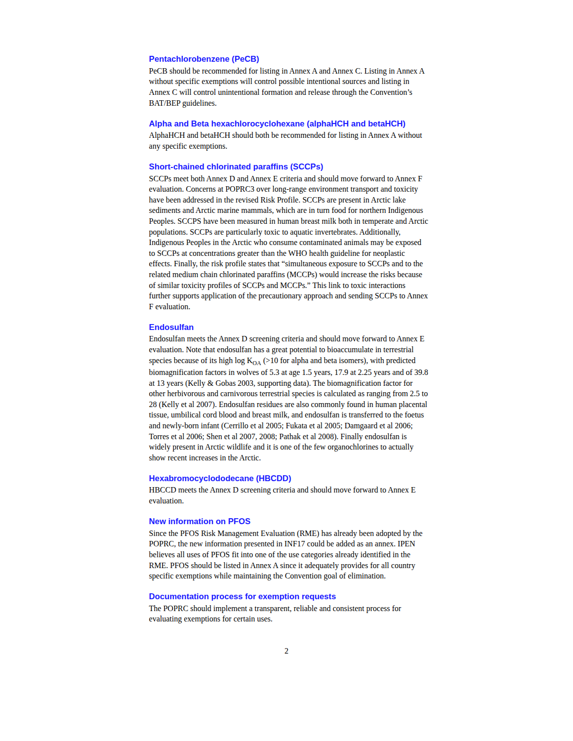Pentachlorobenzene (PeCB)
PeCB should be recommended for listing in Annex A and Annex C. Listing in Annex A without specific exemptions will control possible intentional sources and listing in Annex C will control unintentional formation and release through the Convention’s BAT/BEP guidelines.
Alpha and Beta hexachlorocyclohexane (alphaHCH and betaHCH)
AlphaHCH and betaHCH should both be recommended for listing in Annex A without any specific exemptions.
Short-chained chlorinated paraffins (SCCPs)
SCCPs meet both Annex D and Annex E criteria and should move forward to Annex F evaluation. Concerns at POPRC3 over long-range environment transport and toxicity have been addressed in the revised Risk Profile. SCCPs are present in Arctic lake sediments and Arctic marine mammals, which are in turn food for northern Indigenous Peoples. SCCPS have been measured in human breast milk both in temperate and Arctic populations. SCCPs are particularly toxic to aquatic invertebrates. Additionally, Indigenous Peoples in the Arctic who consume contaminated animals may be exposed to SCCPs at concentrations greater than the WHO health guideline for neoplastic effects. Finally, the risk profile states that “simultaneous exposure to SCCPs and to the related medium chain chlorinated paraffins (MCCPs) would increase the risks because of similar toxicity profiles of SCCPs and MCCPs.” This link to toxic interactions further supports application of the precautionary approach and sending SCCPs to Annex F evaluation.
Endosulfan
Endosulfan meets the Annex D screening criteria and should move forward to Annex E evaluation. Note that endosulfan has a great potential to bioaccumulate in terrestrial species because of its high log KOA (>10 for alpha and beta isomers), with predicted biomagnification factors in wolves of 5.3 at age 1.5 years, 17.9 at 2.25 years and of 39.8 at 13 years (Kelly & Gobas 2003, supporting data). The biomagnification factor for other herbivorous and carnivorous terrestrial species is calculated as ranging from 2.5 to 28 (Kelly et al 2007). Endosulfan residues are also commonly found in human placental tissue, umbilical cord blood and breast milk, and endosulfan is transferred to the foetus and newly-born infant (Cerrillo et al 2005; Fukata et al 2005; Damgaard et al 2006; Torres et al 2006; Shen et al 2007, 2008; Pathak et al 2008). Finally endosulfan is widely present in Arctic wildlife and it is one of the few organochlorines to actually show recent increases in the Arctic.
Hexabromocyclododecane (HBCDD)
HBCCD meets the Annex D screening criteria and should move forward to Annex E evaluation.
New information on PFOS
Since the PFOS Risk Management Evaluation (RME) has already been adopted by the POPRC, the new information presented in INF17 could be added as an annex. IPEN believes all uses of PFOS fit into one of the use categories already identified in the RME. PFOS should be listed in Annex A since it adequately provides for all country specific exemptions while maintaining the Convention goal of elimination.
Documentation process for exemption requests
The POPRC should implement a transparent, reliable and consistent process for evaluating exemptions for certain uses.
2